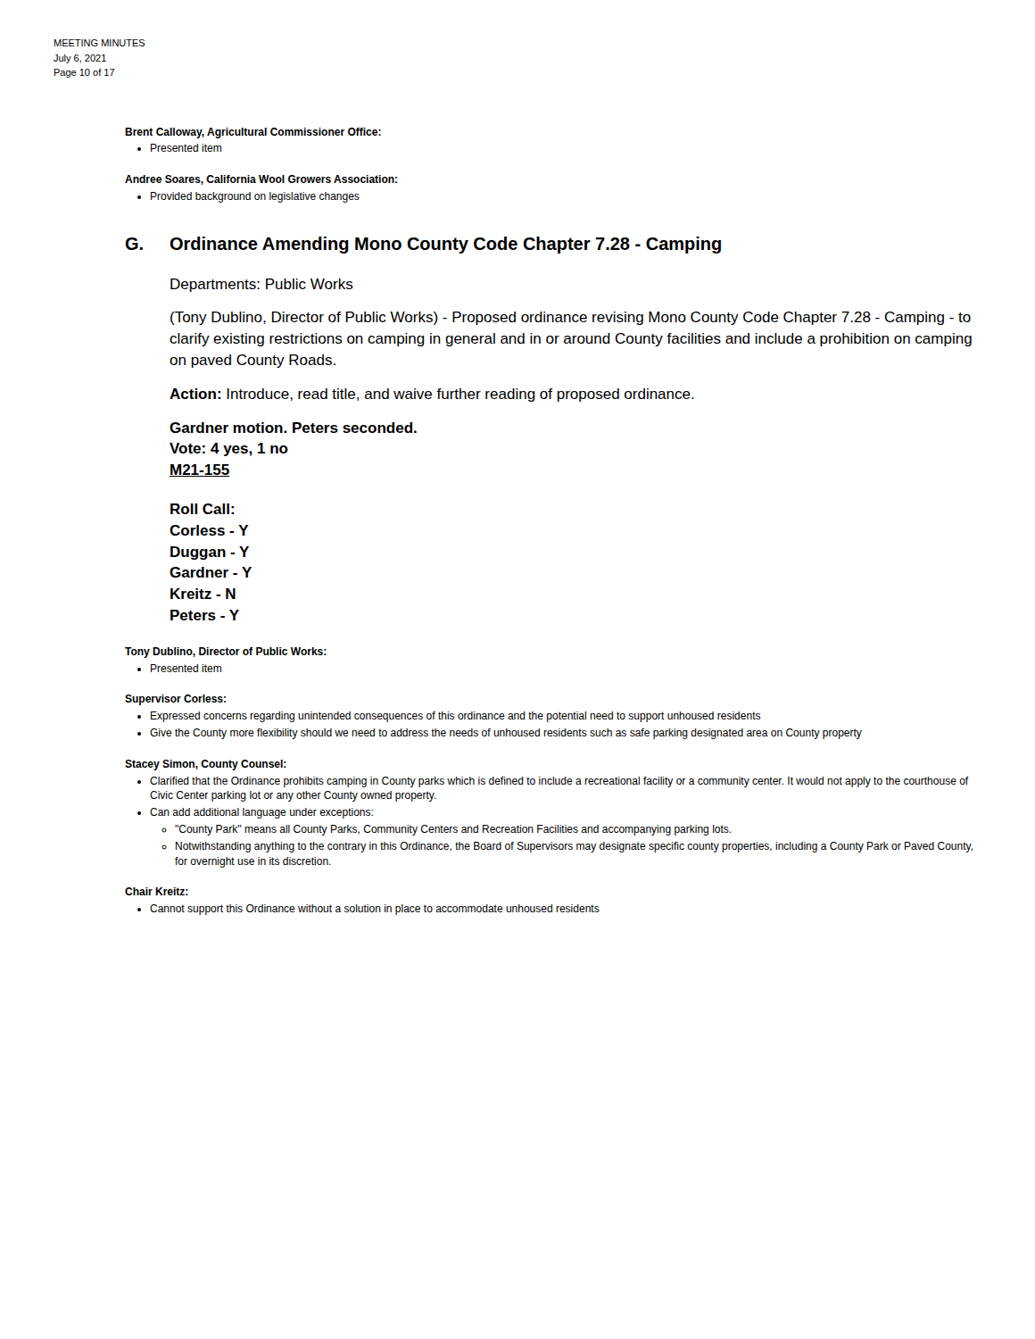MEETING MINUTES
July 6, 2021
Page 10 of 17
Brent Calloway, Agricultural Commissioner Office:
Presented item
Andree Soares, California Wool Growers Association:
Provided background on legislative changes
G.
Ordinance Amending Mono County Code Chapter 7.28 - Camping
Departments: Public Works
(Tony Dublino, Director of Public Works) - Proposed ordinance revising Mono County Code Chapter 7.28 - Camping - to clarify existing restrictions on camping in general and in or around County facilities and include a prohibition on camping on paved County Roads.
Action: Introduce, read title, and waive further reading of proposed ordinance.
Gardner motion. Peters seconded.
Vote: 4 yes, 1 no
M21-155
Roll Call:
Corless - Y
Duggan - Y
Gardner - Y
Kreitz - N
Peters - Y
Tony Dublino, Director of Public Works:
Presented item
Supervisor Corless:
Expressed concerns regarding unintended consequences of this ordinance and the potential need to support unhoused residents
Give the County more flexibility should we need to address the needs of unhoused residents such as safe parking designated area on County property
Stacey Simon, County Counsel:
Clarified that the Ordinance prohibits camping in County parks which is defined to include a recreational facility or a community center. It would not apply to the courthouse of Civic Center parking lot or any other County owned property.
Can add additional language under exceptions:
"County Park" means all County Parks, Community Centers and Recreation Facilities and accompanying parking lots.
Notwithstanding anything to the contrary in this Ordinance, the Board of Supervisors may designate specific county properties, including a County Park or Paved County, for overnight use in its discretion.
Chair Kreitz:
Cannot support this Ordinance without a solution in place to accommodate unhoused residents